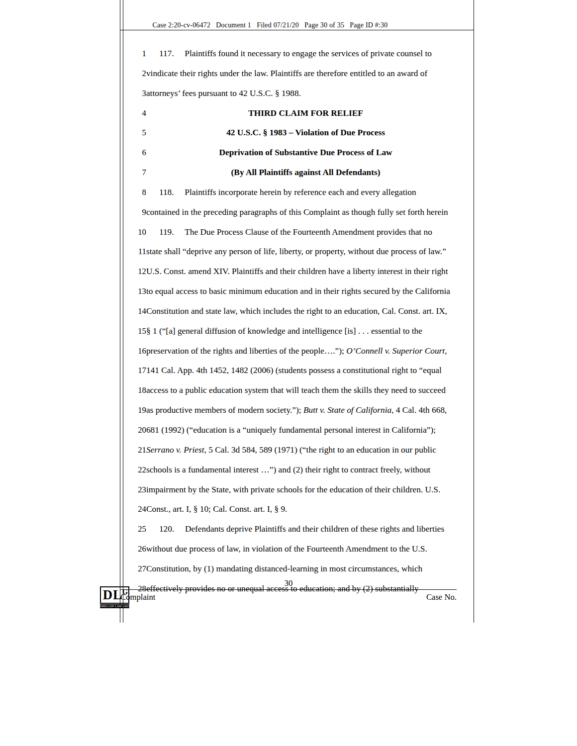Case 2:20-cv-06472 Document 1 Filed 07/21/20 Page 30 of 35 Page ID #:30
| 1 | 117. Plaintiffs found it necessary to engage the services of private counsel to |
| 2 | vindicate their rights under the law. Plaintiffs are therefore entitled to an award of |
| 3 | attorneys’ fees pursuant to 42 U.S.C. § 1988. |
| 4 | THIRD CLAIM FOR RELIEF |
| 5 | 42 U.S.C. § 1983 – Violation of Due Process |
| 6 | Deprivation of Substantive Due Process of Law |
| 7 | (By All Plaintiffs against All Defendants) |
| 8 | 118. Plaintiffs incorporate herein by reference each and every allegation |
| 9 | contained in the preceding paragraphs of this Complaint as though fully set forth herein |
| 10 | 119. The Due Process Clause of the Fourteenth Amendment provides that no |
| 11 | state shall “deprive any person of life, liberty, or property, without due process of law.” |
| 12 | U.S. Const. amend XIV. Plaintiffs and their children have a liberty interest in their right |
| 13 | to equal access to basic minimum education and in their rights secured by the California |
| 14 | Constitution and state law, which includes the right to an education, Cal. Const. art. IX, |
| 15 | § 1 (“[a] general diffusion of knowledge and intelligence [is] . . . essential to the |
| 16 | preservation of the rights and liberties of the people….”); O’Connell v. Superior Court , |
| 17 | 141 Cal. App. 4th 1452, 1482 (2006) (students possess a constitutional right to “equal |
| 18 | access to a public education system that will teach them the skills they need to succeed |
| 19 | as productive members of modern society.”); Butt v. State of California , 4 Cal. 4th 668, |
| 20 | 681 (1992) (“education is a “uniquely fundamental personal interest in California”); |
| 21 | Serrano v. Priest , 5 Cal. 3d 584, 589 (1971) (“the right to an education in our public |
| 22 | schools is a fundamental interest …”) and (2) their right to contract freely, without |
| 23 | impairment by the State, with private schools for the education of their children. U.S. |
| 24 | Const., art. I, § 10; Cal. Const. art. I, § 9. |
| 25 | 120. Defendants deprive Plaintiffs and their children of these rights and liberties |
| 26 | without due process of law, in violation of the Fourteenth Amendment to the U.S. |
| 27 | Constitution, by (1) mandating distanced-learning in most circumstances, which |
| 28 | effectively provides no or unequal access to education; and by (2) substantially |
30
Complaint
Case No.
DLG
DHILLON LAW GROUP INC.